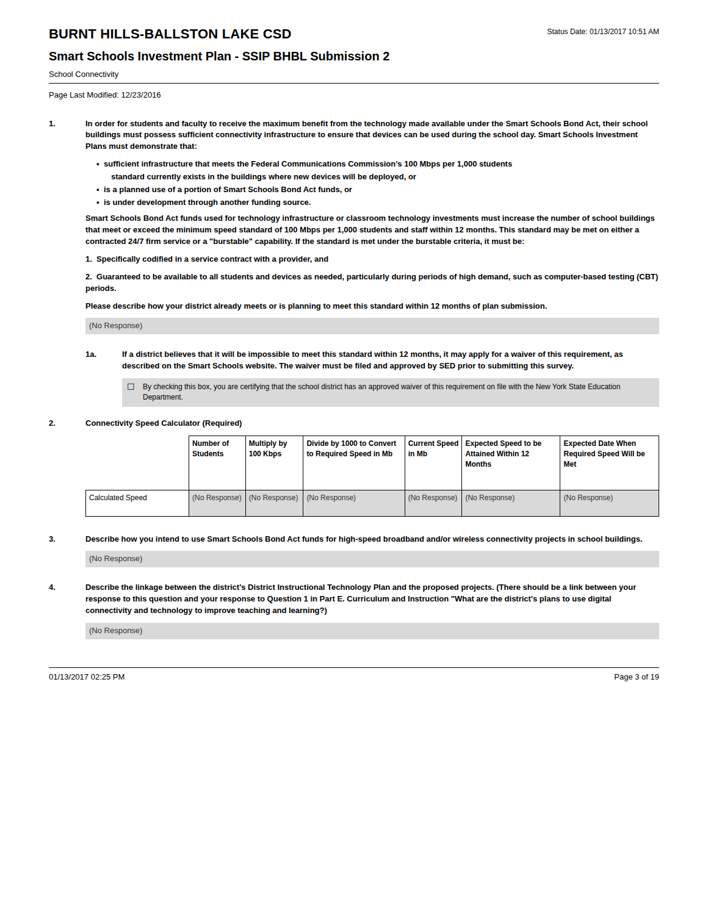BURNT HILLS-BALLSTON LAKE CSD
Status Date: 01/13/2017 10:51 AM
Smart Schools Investment Plan - SSIP BHBL Submission 2
School Connectivity
Page Last Modified: 12/23/2016
1.
In order for students and faculty to receive the maximum benefit from the technology made available under the Smart Schools Bond Act, their school buildings must possess sufficient connectivity infrastructure to ensure that devices can be used during the school day. Smart Schools Investment Plans must demonstrate that:
sufficient infrastructure that meets the Federal Communications Commission’s 100 Mbps per 1,000 students
standard currently exists in the buildings where new devices will be deployed, or
is a planned use of a portion of Smart Schools Bond Act funds, or
is under development through another funding source.
Smart Schools Bond Act funds used for technology infrastructure or classroom technology investments must increase the number of school buildings that meet or exceed the minimum speed standard of 100 Mbps per 1,000 students and staff within 12 months. This standard may be met on either a contracted 24/7 firm service or a "burstable" capability. If the standard is met under the burstable criteria, it must be:
1. Specifically codified in a service contract with a provider, and
2. Guaranteed to be available to all students and devices as needed, particularly during periods of high demand, such as computer-based testing (CBT) periods.
Please describe how your district already meets or is planning to meet this standard within 12 months of plan submission.
(No Response)
1a.
If a district believes that it will be impossible to meet this standard within 12 months, it may apply for a waiver of this requirement, as described on the Smart Schools website. The waiver must be filed and approved by SED prior to submitting this survey.
☐
By checking this box, you are certifying that the school district has an approved waiver of this requirement on file with the New York State Education Department.
2.
Connectivity Speed Calculator (Required)
| | Number of Students | Multiply by 100 Kbps | Divide by 1000 to Convert to Required Speed in Mb | Current Speed in Mb | Expected Speed to be Attained Within 12 Months | Expected Date When Required Speed Will be Met |
| --- | --- | --- | --- | --- | --- | --- |
| Calculated Speed | (No Response) | (No Response) | (No Response) | (No Response) | (No Response) | (No Response) |
3.
Describe how you intend to use Smart Schools Bond Act funds for high-speed broadband and/or wireless connectivity projects in school buildings.
(No Response)
4.
Describe the linkage between the district's District Instructional Technology Plan and the proposed projects. (There should be a link between your response to this question and your response to Question 1 in Part E. Curriculum and Instruction "What are the district's plans to use digital connectivity and technology to improve teaching and learning?)
(No Response)
01/13/2017 02:25 PM
Page 3 of 19